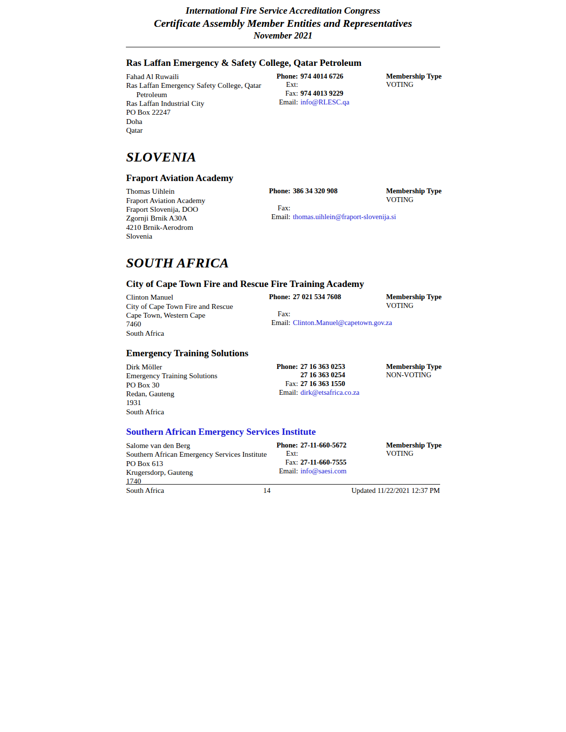International Fire Service Accreditation Congress
Certificate Assembly Member Entities and Representatives
November 2021
Ras Laffan Emergency & Safety College, Qatar Petroleum
Fahad Al Ruwaili
Ras Laffan Emergency Safety College, Qatar
Petroleum
Ras Laffan Industrial City
PO Box 22247
Doha
Qatar
| Phone: | 974 4014 6726 |
| Ext: | |
| Fax: | 974 4013 9229 |
| Email: | info@RLESC.qa |
Membership Type
VOTING
SLOVENIA
Fraport Aviation Academy
Thomas Uihlein
Fraport Aviation Academy
Fraport Slovenija, DOO
Zgornji Brnik A30A
4210 Brnik-Aerodrom
Slovenia
| Phone: | 386 34 320 908 |
| Fax: | |
| Email: | thomas.uihlein@fraport-slovenija.si |
Membership Type
VOTING
SOUTH AFRICA
City of Cape Town Fire and Rescue Fire Training Academy
Clinton Manuel
City of Cape Town Fire and Rescue
Cape Town, Western Cape
7460
South Africa
| Phone: | 27 021 534 7608 |
| Fax: | |
| Email: | Clinton.Manuel@capetown.gov.za |
Membership Type
VOTING
Emergency Training Solutions
Dirk Möller
Emergency Training Solutions
PO Box 30
Redan, Gauteng
1931
South Africa
| Phone: | 27 16 363 0253 |
| | 27 16 363 0254 |
| Fax: | 27 16 363 1550 |
| Email: | dirk@etsafrica.co.za |
Membership Type
NON-VOTING
Southern African Emergency Services Institute
Salome van den Berg
Southern African Emergency Services Institute
PO Box 613
Krugersdorp, Gauteng
1740
South Africa
| Phone: | 27-11-660-5672 |
| Ext: | |
| Fax: | 27-11-660-7555 |
| Email: | info@saesi.com |
Membership Type
VOTING
14 Updated 11/22/2021 12:37 PM